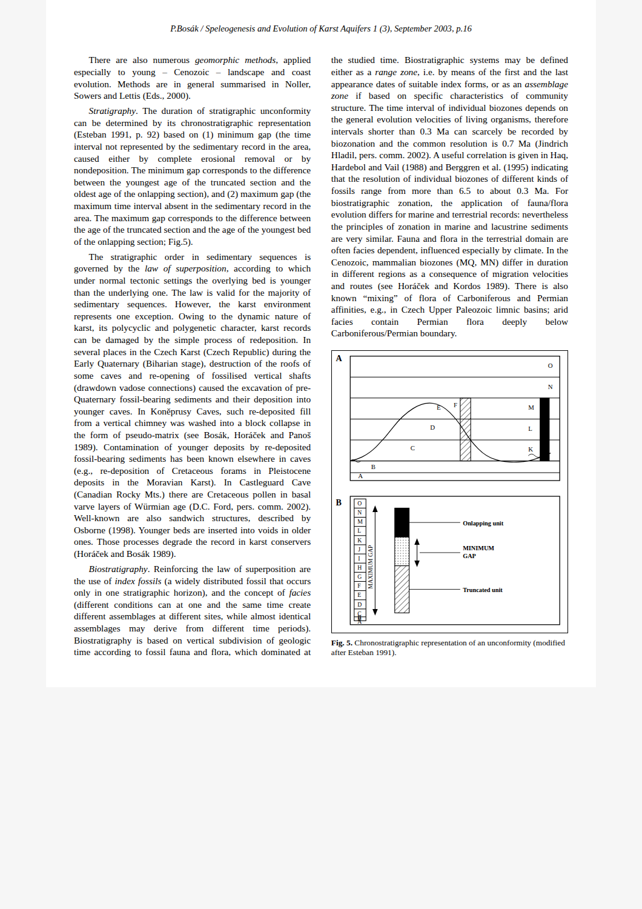P.Bosák / Speleogenesis and Evolution of Karst Aquifers 1 (3), September 2003, p.16
There are also numerous geomorphic methods, applied especially to young – Cenozoic – landscape and coast evolution. Methods are in general summarised in Noller, Sowers and Lettis (Eds., 2000).
Stratigraphy. The duration of stratigraphic unconformity can be determined by its chronostratigraphic representation (Esteban 1991, p. 92) based on (1) minimum gap (the time interval not represented by the sedimentary record in the area, caused either by complete erosional removal or by nondeposition. The minimum gap corresponds to the difference between the youngest age of the truncated section and the oldest age of the onlapping section), and (2) maximum gap (the maximum time interval absent in the sedimentary record in the area. The maximum gap corresponds to the difference between the age of the truncated section and the age of the youngest bed of the onlapping section; Fig.5).
The stratigraphic order in sedimentary sequences is governed by the law of superposition, according to which under normal tectonic settings the overlying bed is younger than the underlying one. The law is valid for the majority of sedimentary sequences. However, the karst environment represents one exception. Owing to the dynamic nature of karst, its polycyclic and polygenetic character, karst records can be damaged by the simple process of redeposition. In several places in the Czech Karst (Czech Republic) during the Early Quaternary (Biharian stage), destruction of the roofs of some caves and re-opening of fossilised vertical shafts (drawdown vadose connections) caused the excavation of pre-Quaternary fossil-bearing sediments and their deposition into younger caves. In Koněprusy Caves, such re-deposited fill from a vertical chimney was washed into a block collapse in the form of pseudo-matrix (see Bosák, Horáček and Panoš 1989). Contamination of younger deposits by re-deposited fossil-bearing sediments has been known elsewhere in caves (e.g., re-deposition of Cretaceous forams in Pleistocene deposits in the Moravian Karst). In Castleguard Cave (Canadian Rocky Mts.) there are Cretaceous pollen in basal varve layers of Würmian age (D.C. Ford, pers. comm. 2002). Well-known are also sandwich structures, described by Osborne (1998). Younger beds are inserted into voids in older ones. Those processes degrade the record in karst conservers (Horáček and Bosák 1989).
Biostratigraphy. Reinforcing the law of superposition are the use of index fossils (a widely distributed fossil that occurs only in one stratigraphic horizon), and the concept of facies (different conditions can at one and the same time create different assemblages at different sites, while almost identical assemblages may derive from different time periods). Biostratigraphy is based on vertical subdivision of geologic time according to fossil fauna and flora, which dominated at the studied time. Biostratigraphic systems may be defined either as a range zone, i.e. by means of the first and the last appearance dates of suitable index forms, or as an assemblage zone if based on specific characteristics of community structure. The time interval of individual biozones depends on the general evolution velocities of living organisms, therefore intervals shorter than 0.3 Ma can scarcely be recorded by biozonation and the common resolution is 0.7 Ma (Jindrich Hladil, pers. comm. 2002). A useful correlation is given in Haq, Hardebol and Vail (1988) and Berggren et al. (1995) indicating that the resolution of individual biozones of different kinds of fossils range from more than 6.5 to about 0.3 Ma. For biostratigraphic zonation, the application of fauna/flora evolution differs for marine and terrestrial records: nevertheless the principles of zonation in marine and lacustrine sediments are very similar. Fauna and flora in the terrestrial domain are often facies dependent, influenced especially by climate. In the Cenozoic, mammalian biozones (MQ, MN) differ in duration in different regions as a consequence of migration velocities and routes (see Horáček and Kordos 1989). There is also known “mixing” of flora of Carboniferous and Permian affinities, e.g., in Czech Upper Paleozoic limnic basins; arid facies contain Permian flora deeply below Carboniferous/Permian boundary.
A O N M L K E F D C B A B O N M L K J I H G F E D C B B A A MAXIMUM GAP Onlapping unit MINIMUM GAP Truncated unit
Fig. 5. Chronostratigraphic representation of an unconformity (modified after Esteban 1991).